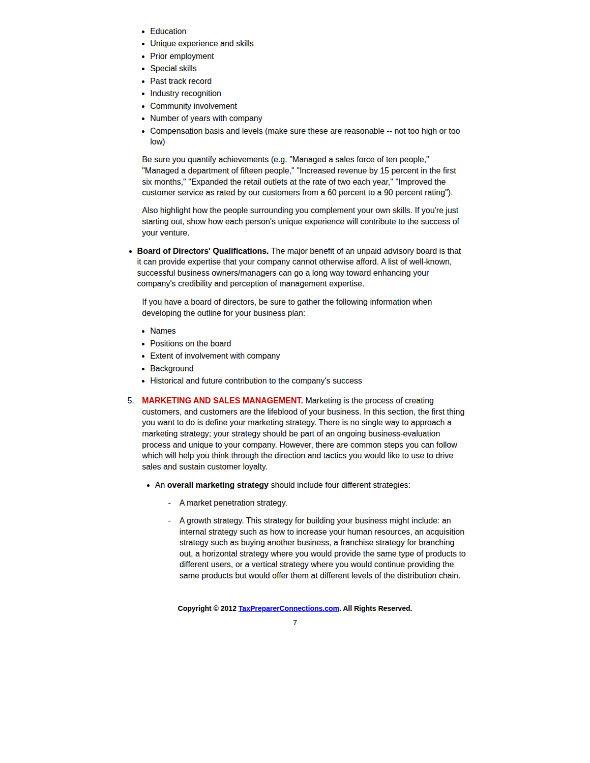Education
Unique experience and skills
Prior employment
Special skills
Past track record
Industry recognition
Community involvement
Number of years with company
Compensation basis and levels (make sure these are reasonable -- not too high or too low)
Be sure you quantify achievements (e.g. "Managed a sales force of ten people," "Managed a department of fifteen people," "Increased revenue by 15 percent in the first six months," "Expanded the retail outlets at the rate of two each year," "Improved the customer service as rated by our customers from a 60 percent to a 90 percent rating").
Also highlight how the people surrounding you complement your own skills. If you're just starting out, show how each person's unique experience will contribute to the success of your venture.
Board of Directors' Qualifications. The major benefit of an unpaid advisory board is that it can provide expertise that your company cannot otherwise afford. A list of well-known, successful business owners/managers can go a long way toward enhancing your company's credibility and perception of management expertise.
If you have a board of directors, be sure to gather the following information when developing the outline for your business plan:
Names
Positions on the board
Extent of involvement with company
Background
Historical and future contribution to the company's success
MARKETING AND SALES MANAGEMENT. Marketing is the process of creating customers, and customers are the lifeblood of your business. In this section, the first thing you want to do is define your marketing strategy. There is no single way to approach a marketing strategy; your strategy should be part of an ongoing business-evaluation process and unique to your company. However, there are common steps you can follow which will help you think through the direction and tactics you would like to use to drive sales and sustain customer loyalty.
An overall marketing strategy should include four different strategies:
A market penetration strategy.
A growth strategy. This strategy for building your business might include: an internal strategy such as how to increase your human resources, an acquisition strategy such as buying another business, a franchise strategy for branching out, a horizontal strategy where you would provide the same type of products to different users, or a vertical strategy where you would continue providing the same products but would offer them at different levels of the distribution chain.
Copyright © 2012 TaxPreparerConnections.com. All Rights Reserved.
7